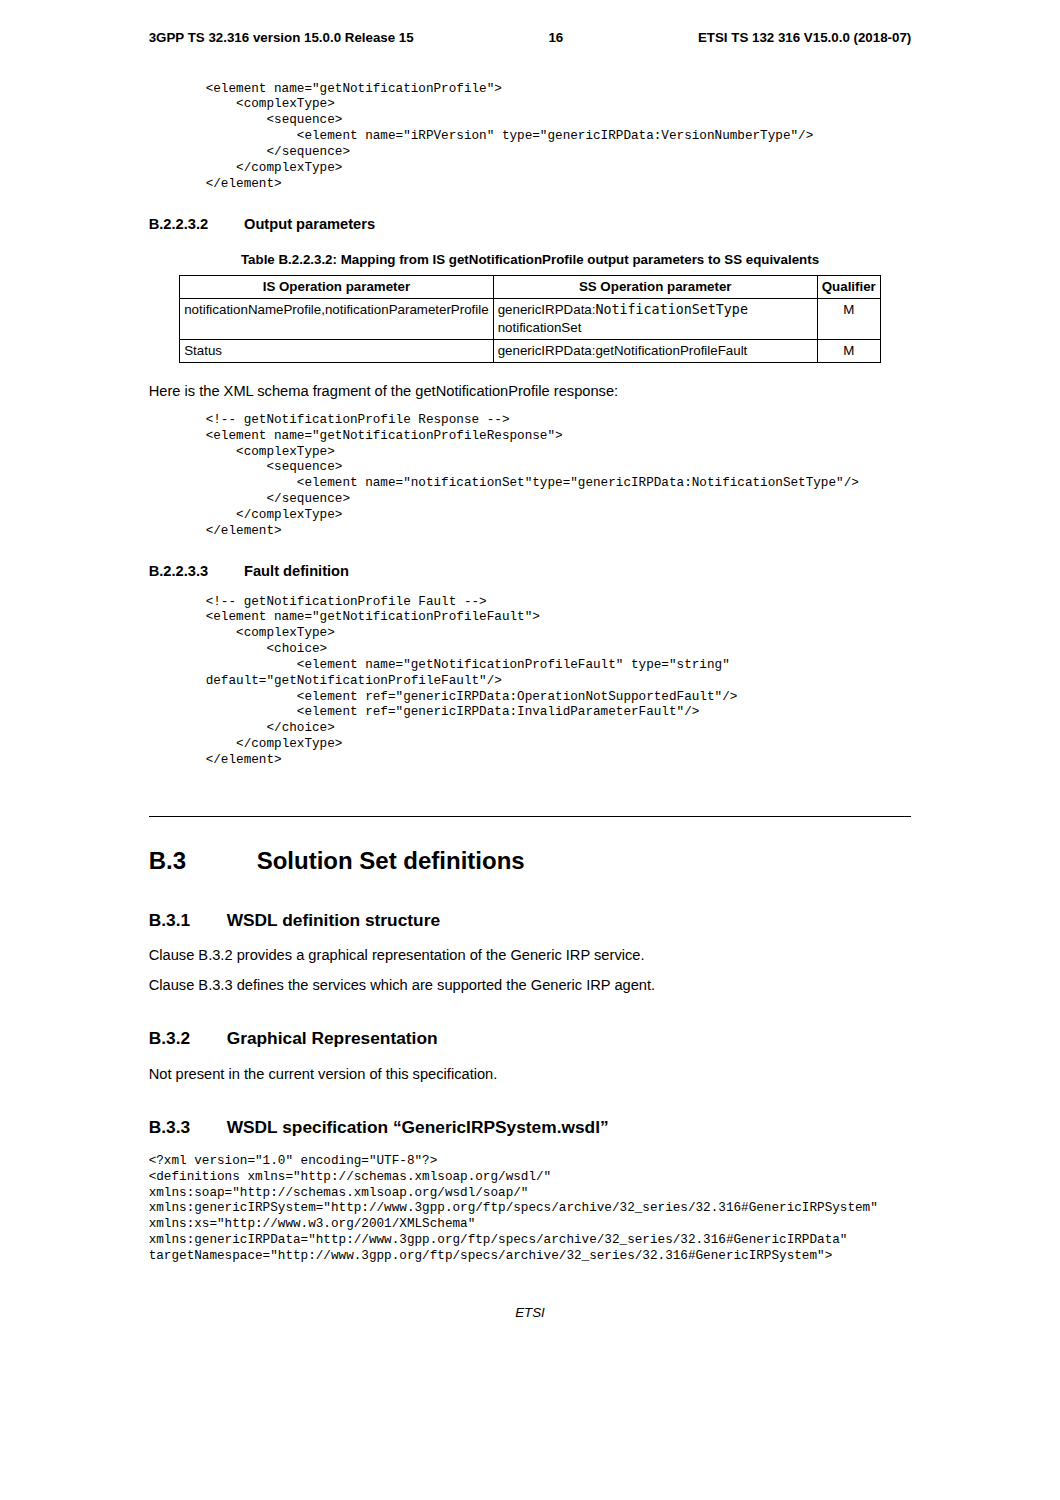3GPP TS 32.316 version 15.0.0 Release 15 16 ETSI TS 132 316 V15.0.0 (2018-07)
<element name="getNotificationProfile">
    <complexType>
        <sequence>
            <element name="iRPVersion" type="genericIRPData:VersionNumberType"/>
        </sequence>
    </complexType>
</element>
B.2.2.3.2 Output parameters
Table B.2.2.3.2: Mapping from IS getNotificationProfile output parameters to SS equivalents
| IS Operation parameter | SS Operation parameter | Qualifier |
| --- | --- | --- |
| notificationNameProfile,notificationParameterProfile | genericIRPData: NotificationSetType notificationSet | M |
| Status | genericIRPData:getNotificationProfileFault | M |
Here is the XML schema fragment of the getNotificationProfile response:
<!-- getNotificationProfile Response -->
<element name="getNotificationProfileResponse">
    <complexType>
        <sequence>
            <element name="notificationSet"type="genericIRPData:NotificationSetType"/>
        </sequence>
    </complexType>
</element>
B.2.2.3.3 Fault definition
<!-- getNotificationProfile Fault -->
<element name="getNotificationProfileFault">
    <complexType>
        <choice>
            <element name="getNotificationProfileFault" type="string"
default="getNotificationProfileFault"/>
            <element ref="genericIRPData:OperationNotSupportedFault"/>
            <element ref="genericIRPData:InvalidParameterFault"/>
        </choice>
    </complexType>
</element>
B.3 Solution Set definitions
B.3.1 WSDL definition structure
Clause B.3.2 provides a graphical representation of the Generic IRP service.
Clause B.3.3 defines the services which are supported the Generic IRP agent.
B.3.2 Graphical Representation
Not present in the current version of this specification.
B.3.3 WSDL specification “GenericIRPSystem.wsdl”
<?xml version="1.0" encoding="UTF-8"?> <definitions xmlns="http://schemas.xmlsoap.org/wsdl/" xmlns:soap="http://schemas.xmlsoap.org/wsdl/soap/" xmlns:genericIRPSystem="http://www.3gpp.org/ftp/specs/archive/32_series/32.316#GenericIRPSystem" xmlns:xs="http://www.w3.org/2001/XMLSchema" xmlns:genericIRPData="http://www.3gpp.org/ftp/specs/archive/32_series/32.316#GenericIRPData" targetNamespace="http://www.3gpp.org/ftp/specs/archive/32_series/32.316#GenericIRPSystem">
ETSI